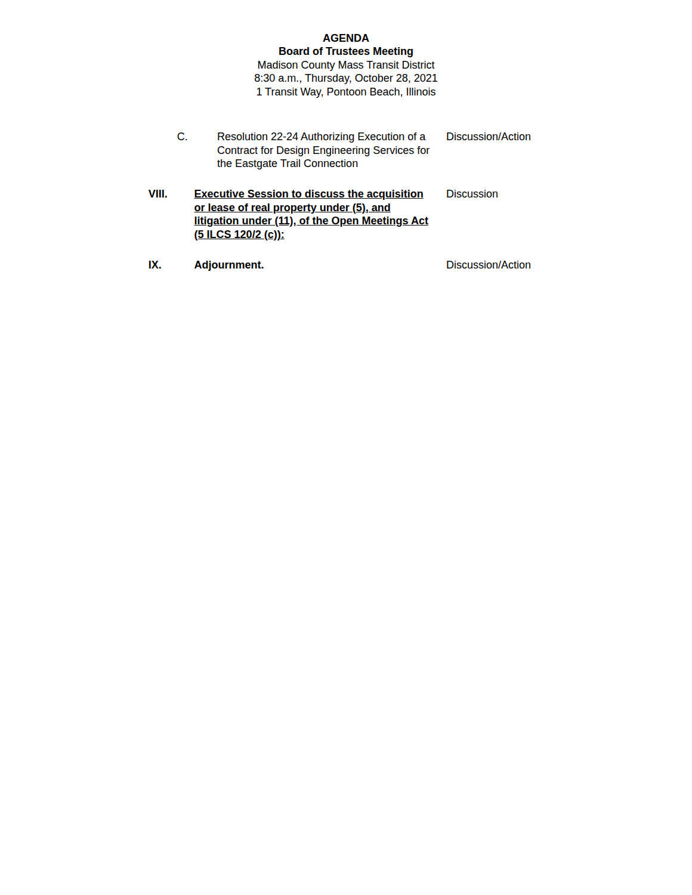AGENDA
Board of Trustees Meeting
Madison County Mass Transit District
8:30 a.m., Thursday, October 28, 2021
1 Transit Way, Pontoon Beach, Illinois
C.
Resolution 22-24 Authorizing Execution of a Contract for Design Engineering Services for the Eastgate Trail Connection
Discussion/Action
VIII.
Executive Session to discuss the acquisition or lease of real property under (5), and litigation under (11), of the Open Meetings Act (5 ILCS 120/2 (c)):
Discussion
IX.
Adjournment.
Discussion/Action